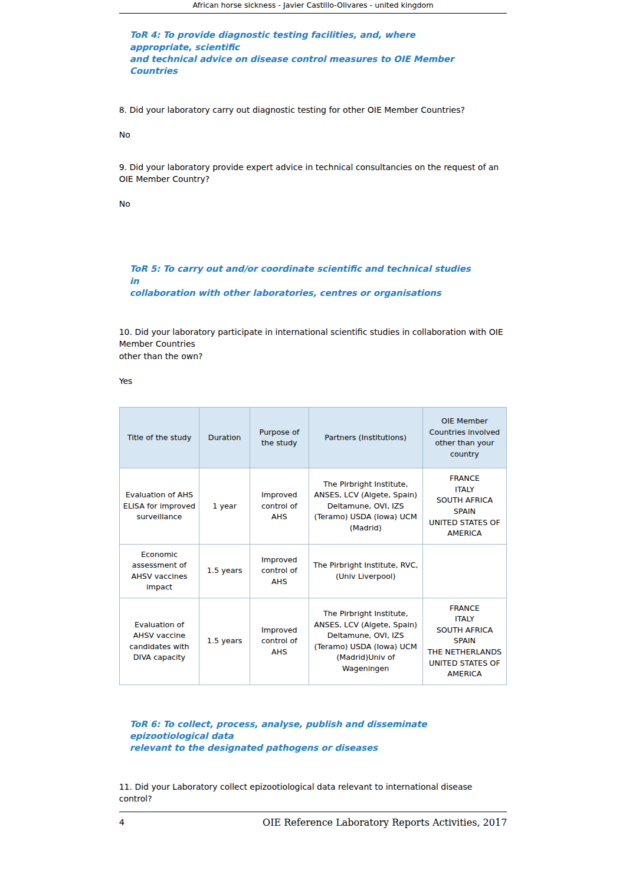African horse sickness - Javier Castillo-Olivares - united kingdom
ToR 4: To provide diagnostic testing facilities, and, where appropriate, scientific
and technical advice on disease control measures to OIE Member Countries
8. Did your laboratory carry out diagnostic testing for other OIE Member Countries?
No
9. Did your laboratory provide expert advice in technical consultancies on the request of an OIE Member Country?
No
ToR 5: To carry out and/or coordinate scientific and technical studies in
collaboration with other laboratories, centres or organisations
10. Did your laboratory participate in international scientific studies in collaboration with OIE Member Countries
other than the own?
Yes
| Title of the study | Duration | Purpose of the study | Partners (Institutions) | OIE Member Countries involved other than your country |
| --- | --- | --- | --- | --- |
| Evaluation of AHS ELISA for improved surveillance | 1 year | Improved control of AHS | The Pirbright Institute, ANSES, LCV (Algete, Spain) Deltamune, OVI, IZS (Teramo) USDA (Iowa) UCM (Madrid) | FRANCE ITALY SOUTH AFRICA SPAIN UNITED STATES OF AMERICA |
| Economic assessment of AHSV vaccines impact | 1.5 years | Improved control of AHS | The Pirbright Institute, RVC, (Univ Liverpool) | |
| Evaluation of AHSV vaccine candidates with DIVA capacity | 1.5 years | Improved control of AHS | The Pirbright Institute, ANSES, LCV (Algete, Spain) Deltamune, OVI, IZS (Teramo) USDA (Iowa) UCM (Madrid)Univ of Wageningen | FRANCE ITALY SOUTH AFRICA SPAIN THE NETHERLANDS UNITED STATES OF AMERICA |
ToR 6: To collect, process, analyse, publish and disseminate epizootiological data
relevant to the designated pathogens or diseases
11. Did your Laboratory collect epizootiological data relevant to international disease control?
4 OIE Reference Laboratory Reports Activities, 2017